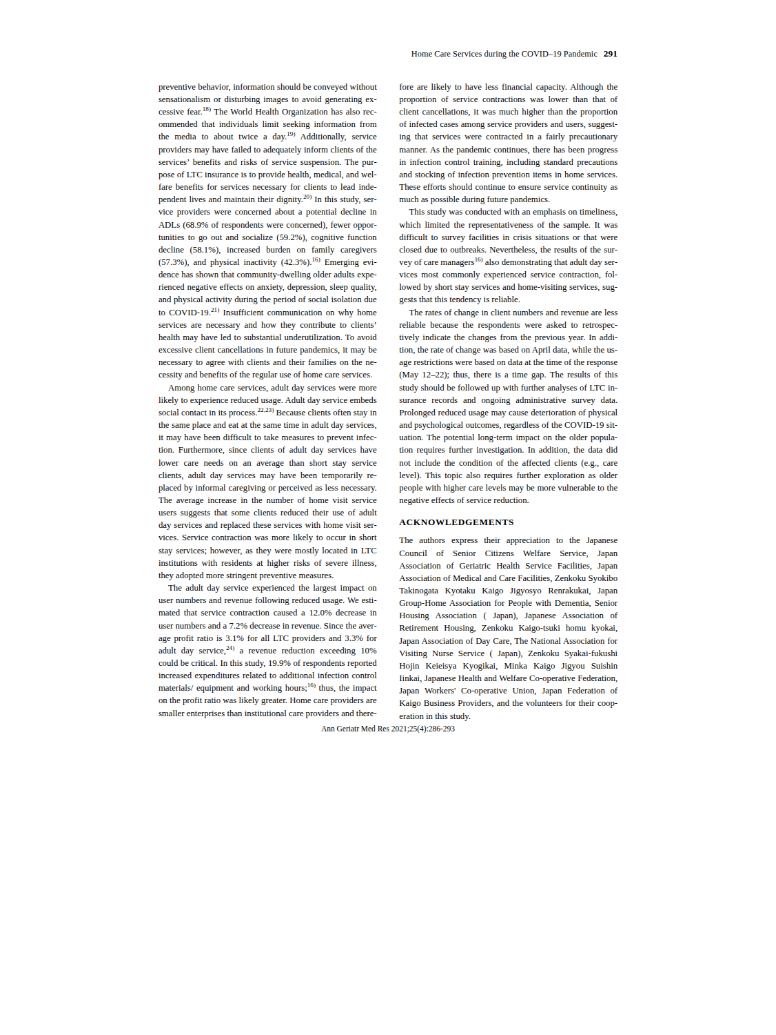Home Care Services during the COVID–19 Pandemic 291
preventive behavior, information should be conveyed without sensationalism or disturbing images to avoid generating excessive fear.18) The World Health Organization has also recommended that individuals limit seeking information from the media to about twice a day.19) Additionally, service providers may have failed to adequately inform clients of the services’ benefits and risks of service suspension. The purpose of LTC insurance is to provide health, medical, and welfare benefits for services necessary for clients to lead independent lives and maintain their dignity.20) In this study, service providers were concerned about a potential decline in ADLs (68.9% of respondents were concerned), fewer opportunities to go out and socialize (59.2%), cognitive function decline (58.1%), increased burden on family caregivers (57.3%), and physical inactivity (42.3%).16) Emerging evidence has shown that community-dwelling older adults experienced negative effects on anxiety, depression, sleep quality, and physical activity during the period of social isolation due to COVID-19.21) Insufficient communication on why home services are necessary and how they contribute to clients’ health may have led to substantial underutilization. To avoid excessive client cancellations in future pandemics, it may be necessary to agree with clients and their families on the necessity and benefits of the regular use of home care services.
Among home care services, adult day services were more likely to experience reduced usage. Adult day service embeds social contact in its process.22,23) Because clients often stay in the same place and eat at the same time in adult day services, it may have been difficult to take measures to prevent infection. Furthermore, since clients of adult day services have lower care needs on an average than short stay service clients, adult day services may have been temporarily replaced by informal caregiving or perceived as less necessary. The average increase in the number of home visit service users suggests that some clients reduced their use of adult day services and replaced these services with home visit services. Service contraction was more likely to occur in short stay services; however, as they were mostly located in LTC institutions with residents at higher risks of severe illness, they adopted more stringent preventive measures.
The adult day service experienced the largest impact on user numbers and revenue following reduced usage. We estimated that service contraction caused a 12.0% decrease in user numbers and a 7.2% decrease in revenue. Since the average profit ratio is 3.1% for all LTC providers and 3.3% for adult day service,24) a revenue reduction exceeding 10% could be critical. In this study, 19.9% of respondents reported increased expenditures related to additional infection control materials/ equipment and working hours;16) thus, the impact on the profit ratio was likely greater. Home care providers are smaller enterprises than institutional care providers and therefore are likely to have less financial capacity. Although the proportion of service contractions was lower than that of client cancellations, it was much higher than the proportion of infected cases among service providers and users, suggesting that services were contracted in a fairly precautionary manner. As the pandemic continues, there has been progress in infection control training, including standard precautions and stocking of infection prevention items in home services. These efforts should continue to ensure service continuity as much as possible during future pandemics.
This study was conducted with an emphasis on timeliness, which limited the representativeness of the sample. It was difficult to survey facilities in crisis situations or that were closed due to outbreaks. Nevertheless, the results of the survey of care managers16) also demonstrating that adult day services most commonly experienced service contraction, followed by short stay services and home-visiting services, suggests that this tendency is reliable.
The rates of change in client numbers and revenue are less reliable because the respondents were asked to retrospectively indicate the changes from the previous year. In addition, the rate of change was based on April data, while the usage restrictions were based on data at the time of the response (May 12–22); thus, there is a time gap. The results of this study should be followed up with further analyses of LTC insurance records and ongoing administrative survey data. Prolonged reduced usage may cause deterioration of physical and psychological outcomes, regardless of the COVID-19 situation. The potential long-term impact on the older population requires further investigation. In addition, the data did not include the condition of the affected clients (e.g., care level). This topic also requires further exploration as older people with higher care levels may be more vulnerable to the negative effects of service reduction.
ACKNOWLEDGEMENTS
The authors express their appreciation to the Japanese Council of Senior Citizens Welfare Service, Japan Association of Geriatric Health Service Facilities, Japan Association of Medical and Care Facilities, Zenkoku Syokibo Takinogata Kyotaku Kaigo Jigyosyo Renrakukai, Japan Group-Home Association for People with Dementia, Senior Housing Association ( Japan), Japanese Association of Retirement Housing, Zenkoku Kaigo-tsuki homu kyokai, Japan Association of Day Care, The National Association for Visiting Nurse Service ( Japan), Zenkoku Syakai-fukushi Hojin Keieisya Kyogikai, Minka Kaigo Jigyou Suishin Iinkai, Japanese Health and Welfare Co-operative Federation, Japan Workers' Co-operative Union, Japan Federation of Kaigo Business Providers, and the volunteers for their cooperation in this study.
Ann Geriatr Med Res 2021;25(4):286-293